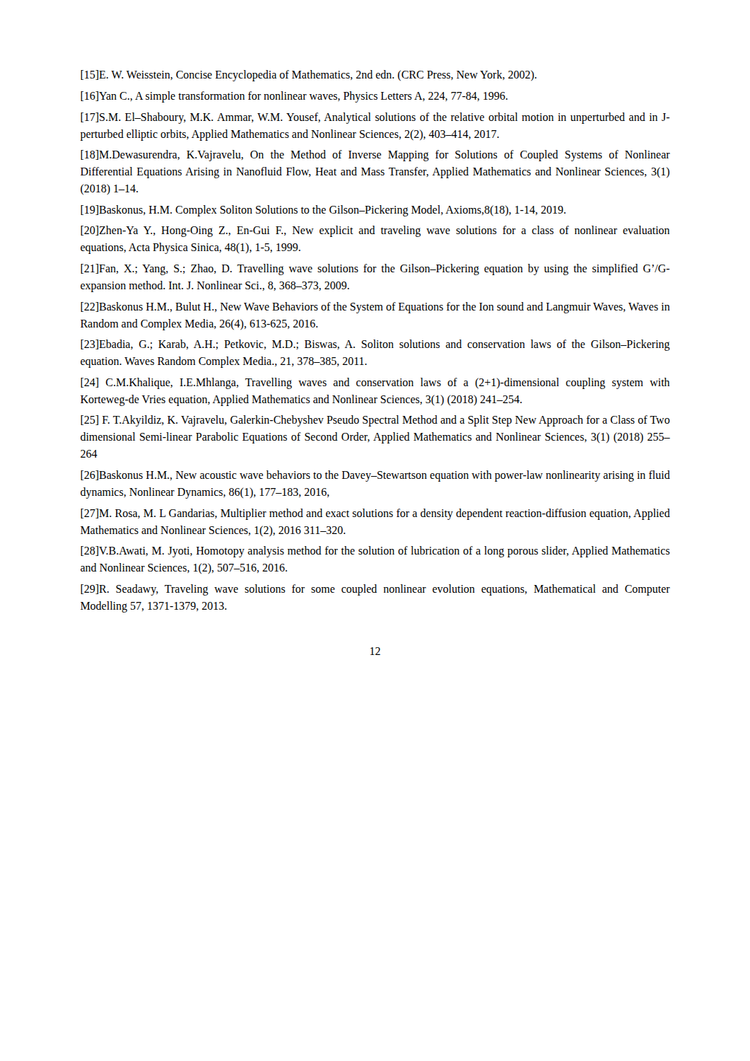[15]E. W. Weisstein, Concise Encyclopedia of Mathematics, 2nd edn. (CRC Press, New York, 2002).
[16]Yan C., A simple transformation for nonlinear waves, Physics Letters A, 224, 77-84, 1996.
[17]S.M. El–Shaboury, M.K. Ammar, W.M. Yousef, Analytical solutions of the relative orbital motion in unperturbed and in J- perturbed elliptic orbits, Applied Mathematics and Nonlinear Sciences, 2(2), 403–414, 2017.
[18]M.Dewasurendra, K.Vajravelu, On the Method of Inverse Mapping for Solutions of Coupled Systems of Nonlinear Differential Equations Arising in Nanofluid Flow, Heat and Mass Transfer, Applied Mathematics and Nonlinear Sciences, 3(1) (2018) 1–14.
[19]Baskonus, H.M. Complex Soliton Solutions to the Gilson–Pickering Model, Axioms,8(18), 1-14, 2019.
[20]Zhen-Ya Y., Hong-Oing Z., En-Gui F., New explicit and traveling wave solutions for a class of nonlinear evaluation equations, Acta Physica Sinica, 48(1), 1-5, 1999.
[21]Fan, X.; Yang, S.; Zhao, D. Travelling wave solutions for the Gilson–Pickering equation by using the simplified G’/G-expansion method. Int. J. Nonlinear Sci., 8, 368–373, 2009.
[22]Baskonus H.M., Bulut H., New Wave Behaviors of the System of Equations for the Ion sound and Langmuir Waves, Waves in Random and Complex Media, 26(4), 613-625, 2016.
[23]Ebadia, G.; Karab, A.H.; Petkovic, M.D.; Biswas, A. Soliton solutions and conservation laws of the Gilson–Pickering equation. Waves Random Complex Media., 21, 378–385, 2011.
[24] C.M.Khalique, I.E.Mhlanga, Travelling waves and conservation laws of a (2+1)-dimensional coupling system with Korteweg-de Vries equation, Applied Mathematics and Nonlinear Sciences, 3(1) (2018) 241–254.
[25] F. T.Akyildiz, K. Vajravelu, Galerkin-Chebyshev Pseudo Spectral Method and a Split Step New Approach for a Class of Two dimensional Semi-linear Parabolic Equations of Second Order, Applied Mathematics and Nonlinear Sciences, 3(1) (2018) 255–264
[26]Baskonus H.M., New acoustic wave behaviors to the Davey–Stewartson equation with power-law nonlinearity arising in fluid dynamics, Nonlinear Dynamics, 86(1), 177–183, 2016,
[27]M. Rosa, M. L Gandarias, Multiplier method and exact solutions for a density dependent reaction-diffusion equation, Applied Mathematics and Nonlinear Sciences, 1(2), 2016 311–320.
[28]V.B.Awati, M. Jyoti, Homotopy analysis method for the solution of lubrication of a long porous slider, Applied Mathematics and Nonlinear Sciences, 1(2), 507–516, 2016.
[29]R. Seadawy, Traveling wave solutions for some coupled nonlinear evolution equations, Mathematical and Computer Modelling 57, 1371-1379, 2013.
12